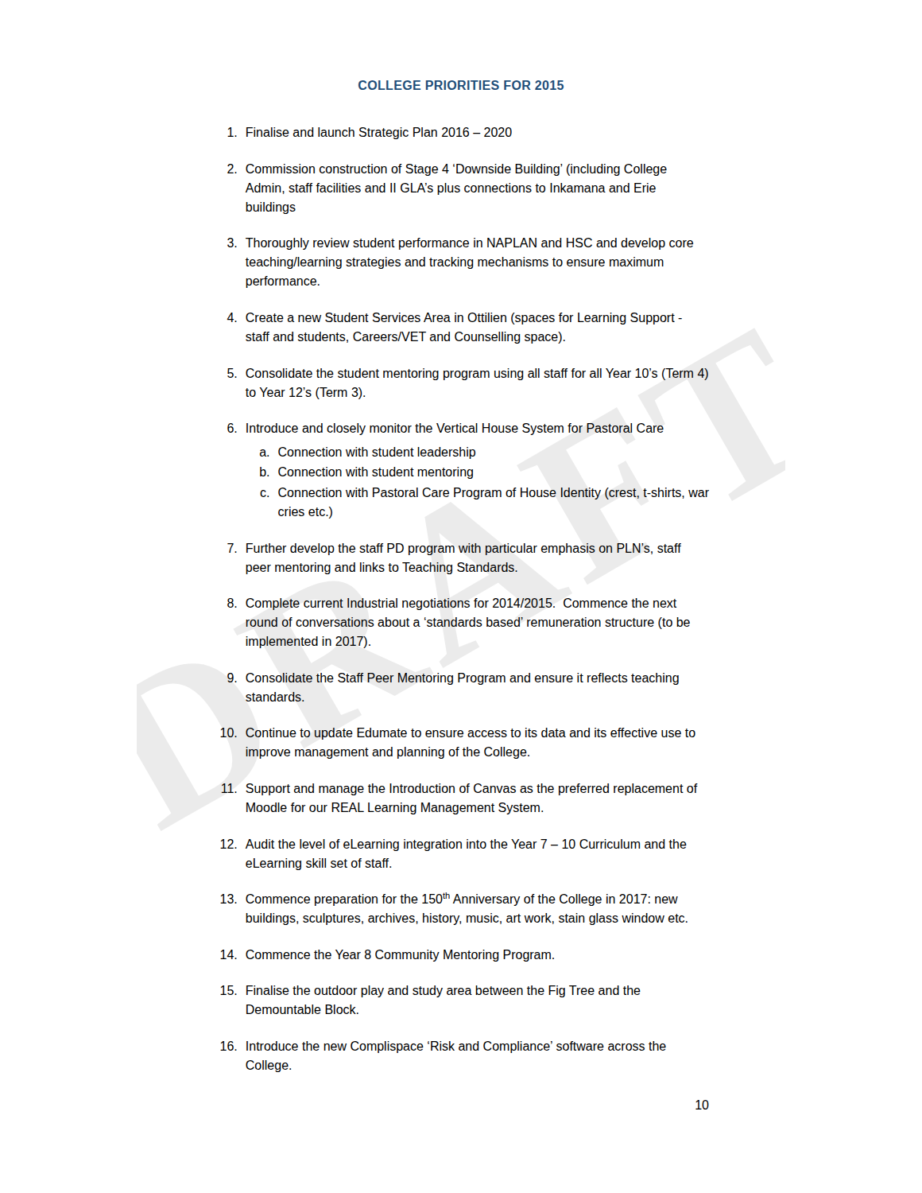DRAFT
COLLEGE PRIORITIES FOR 2015
Finalise and launch Strategic Plan 2016 – 2020
Commission construction of Stage 4 ‘Downside Building’ (including College Admin, staff facilities and II GLA’s plus connections to Inkamana and Erie buildings
Thoroughly review student performance in NAPLAN and HSC and develop core teaching/learning strategies and tracking mechanisms to ensure maximum performance.
Create a new Student Services Area in Ottilien (spaces for Learning Support - staff and students, Careers/VET and Counselling space).
Consolidate the student mentoring program using all staff for all Year 10’s (Term 4) to Year 12’s (Term 3).
Introduce and closely monitor the Vertical House System for Pastoral Care
Connection with student leadership
Connection with student mentoring
Connection with Pastoral Care Program of House Identity (crest, t-shirts, war cries etc.)
Further develop the staff PD program with particular emphasis on PLN’s, staff peer mentoring and links to Teaching Standards.
Complete current Industrial negotiations for 2014/2015. Commence the next round of conversations about a ‘standards based’ remuneration structure (to be implemented in 2017).
Consolidate the Staff Peer Mentoring Program and ensure it reflects teaching standards.
Continue to update Edumate to ensure access to its data and its effective use to improve management and planning of the College.
Support and manage the Introduction of Canvas as the preferred replacement of Moodle for our REAL Learning Management System.
Audit the level of eLearning integration into the Year 7 – 10 Curriculum and the eLearning skill set of staff.
Commence preparation for the 150th Anniversary of the College in 2017: new buildings, sculptures, archives, history, music, art work, stain glass window etc.
Commence the Year 8 Community Mentoring Program.
Finalise the outdoor play and study area between the Fig Tree and the Demountable Block.
Introduce the new Complispace ‘Risk and Compliance’ software across the College.
10